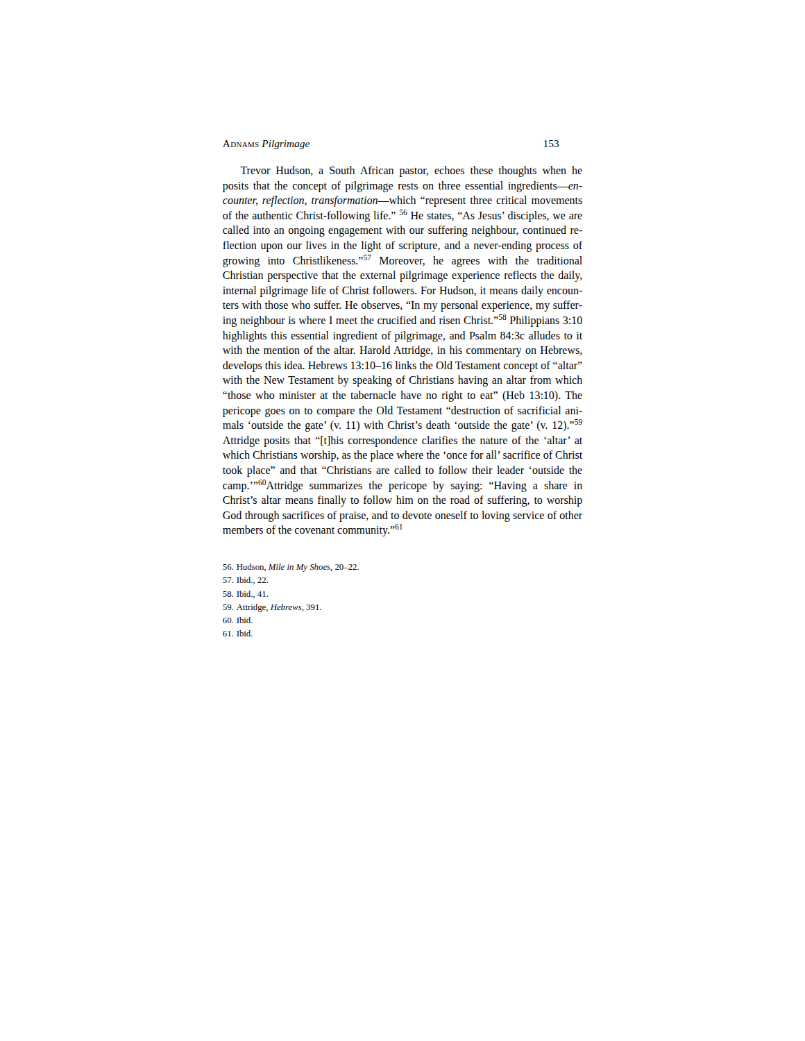Adnams Pilgrimage 153
Trevor Hudson, a South African pastor, echoes these thoughts when he posits that the concept of pilgrimage rests on three essential ingredients—encounter, reflection, transformation—which “represent three critical movements of the authentic Christ-following life.” 56 He states, “As Jesus’ disciples, we are called into an ongoing engagement with our suffering neighbour, continued reflection upon our lives in the light of scripture, and a never-ending process of growing into Christlikeness.”57 Moreover, he agrees with the traditional Christian perspective that the external pilgrimage experience reflects the daily, internal pilgrimage life of Christ followers. For Hudson, it means daily encounters with those who suffer. He observes, “In my personal experience, my suffering neighbour is where I meet the crucified and risen Christ.”58 Philippians 3:10 highlights this essential ingredient of pilgrimage, and Psalm 84:3c alludes to it with the mention of the altar. Harold Attridge, in his commentary on Hebrews, develops this idea. Hebrews 13:10–16 links the Old Testament concept of “altar” with the New Testament by speaking of Christians having an altar from which “those who minister at the tabernacle have no right to eat” (Heb 13:10). The pericope goes on to compare the Old Testament “destruction of sacrificial animals ‘outside the gate’ (v. 11) with Christ’s death ‘outside the gate’ (v. 12).”59 Attridge posits that “[t]his correspondence clarifies the nature of the ‘altar’ at which Christians worship, as the place where the ‘once for all’ sacrifice of Christ took place” and that “Christians are called to follow their leader ‘outside the camp.’”60Attridge summarizes the pericope by saying: “Having a share in Christ’s altar means finally to follow him on the road of suffering, to worship God through sacrifices of praise, and to devote oneself to loving service of other members of the covenant community.”61
56. Hudson, Mile in My Shoes, 20–22.
57. Ibid., 22.
58. Ibid., 41.
59. Attridge, Hebrews, 391.
60. Ibid.
61. Ibid.